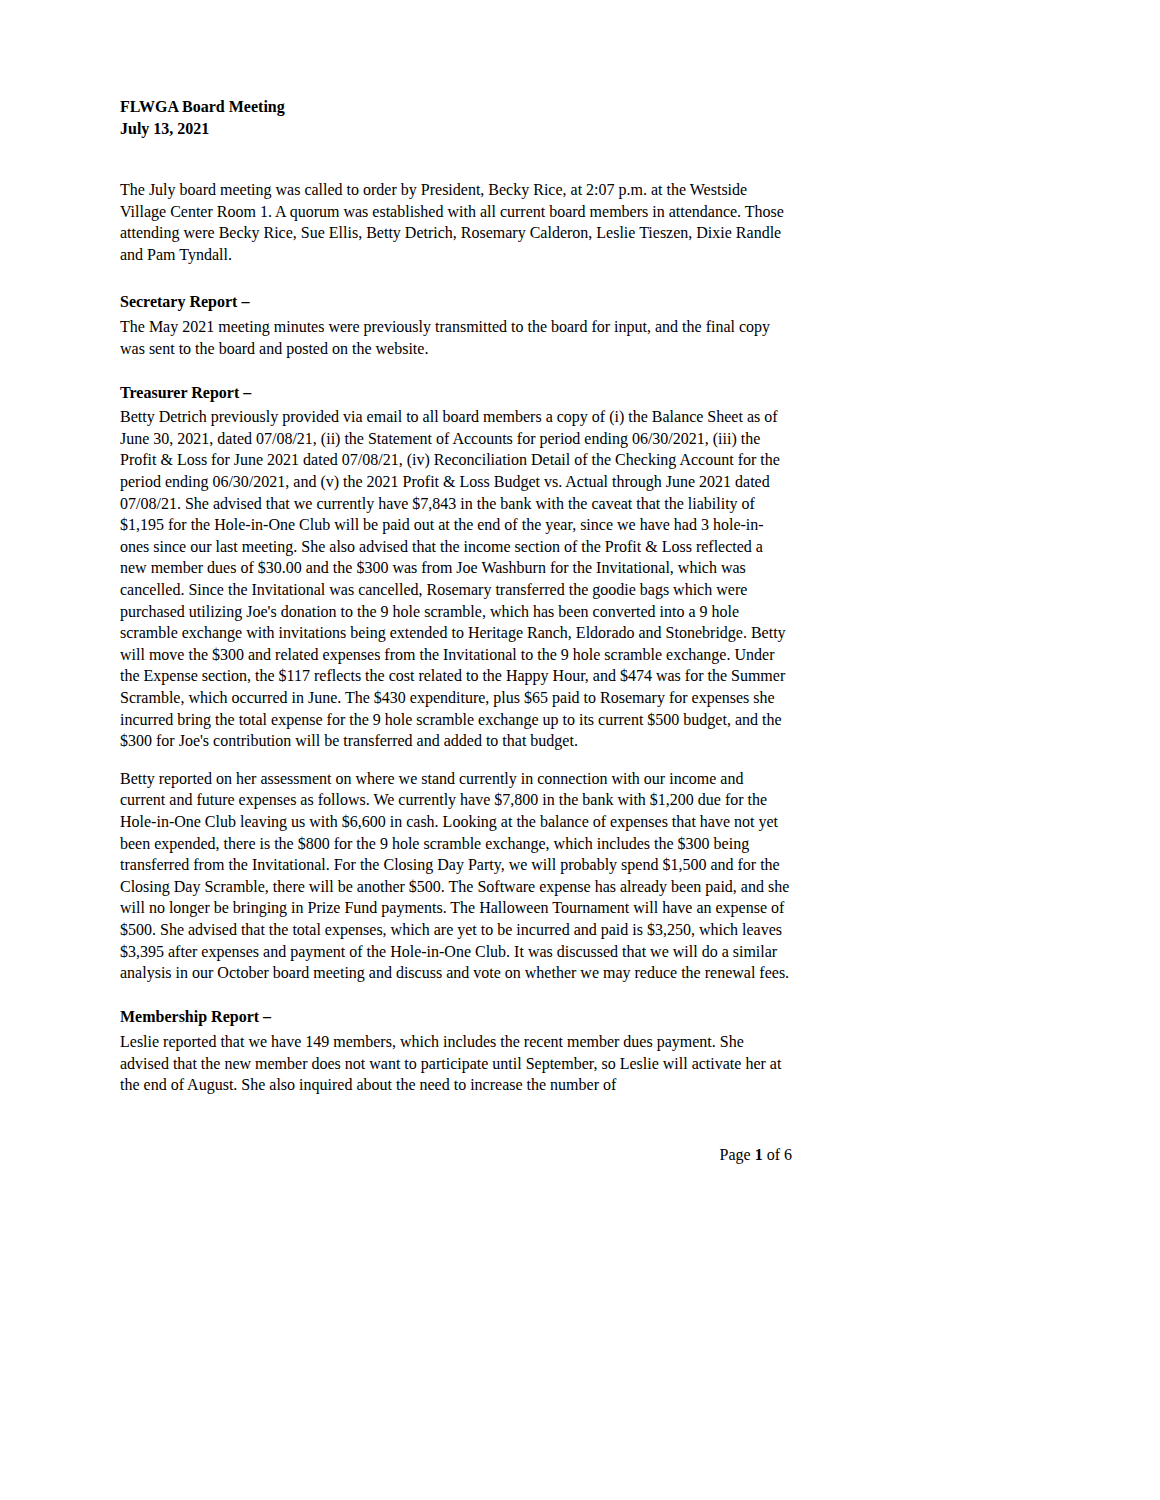FLWGA Board Meeting July 13, 2021
The July board meeting was called to order by President, Becky Rice, at 2:07 p.m. at the Westside Village Center Room 1. A quorum was established with all current board members in attendance. Those attending were Becky Rice, Sue Ellis, Betty Detrich, Rosemary Calderon, Leslie Tieszen, Dixie Randle and Pam Tyndall.
Secretary Report –
The May 2021 meeting minutes were previously transmitted to the board for input, and the final copy was sent to the board and posted on the website.
Treasurer Report –
Betty Detrich previously provided via email to all board members a copy of (i) the Balance Sheet as of June 30, 2021, dated 07/08/21, (ii) the Statement of Accounts for period ending 06/30/2021, (iii) the Profit & Loss for June 2021 dated 07/08/21, (iv) Reconciliation Detail of the Checking Account for the period ending 06/30/2021, and (v) the 2021 Profit & Loss Budget vs. Actual through June 2021 dated 07/08/21. She advised that we currently have $7,843 in the bank with the caveat that the liability of $1,195 for the Hole-in-One Club will be paid out at the end of the year, since we have had 3 hole-in-ones since our last meeting. She also advised that the income section of the Profit & Loss reflected a new member dues of $30.00 and the $300 was from Joe Washburn for the Invitational, which was cancelled. Since the Invitational was cancelled, Rosemary transferred the goodie bags which were purchased utilizing Joe's donation to the 9 hole scramble, which has been converted into a 9 hole scramble exchange with invitations being extended to Heritage Ranch, Eldorado and Stonebridge. Betty will move the $300 and related expenses from the Invitational to the 9 hole scramble exchange. Under the Expense section, the $117 reflects the cost related to the Happy Hour, and $474 was for the Summer Scramble, which occurred in June. The $430 expenditure, plus $65 paid to Rosemary for expenses she incurred bring the total expense for the 9 hole scramble exchange up to its current $500 budget, and the $300 for Joe's contribution will be transferred and added to that budget.
Betty reported on her assessment on where we stand currently in connection with our income and current and future expenses as follows. We currently have $7,800 in the bank with $1,200 due for the Hole-in-One Club leaving us with $6,600 in cash. Looking at the balance of expenses that have not yet been expended, there is the $800 for the 9 hole scramble exchange, which includes the $300 being transferred from the Invitational. For the Closing Day Party, we will probably spend $1,500 and for the Closing Day Scramble, there will be another $500. The Software expense has already been paid, and she will no longer be bringing in Prize Fund payments. The Halloween Tournament will have an expense of $500. She advised that the total expenses, which are yet to be incurred and paid is $3,250, which leaves $3,395 after expenses and payment of the Hole-in-One Club. It was discussed that we will do a similar analysis in our October board meeting and discuss and vote on whether we may reduce the renewal fees.
Membership Report –
Leslie reported that we have 149 members, which includes the recent member dues payment. She advised that the new member does not want to participate until September, so Leslie will activate her at the end of August. She also inquired about the need to increase the number of
Page 1 of 6